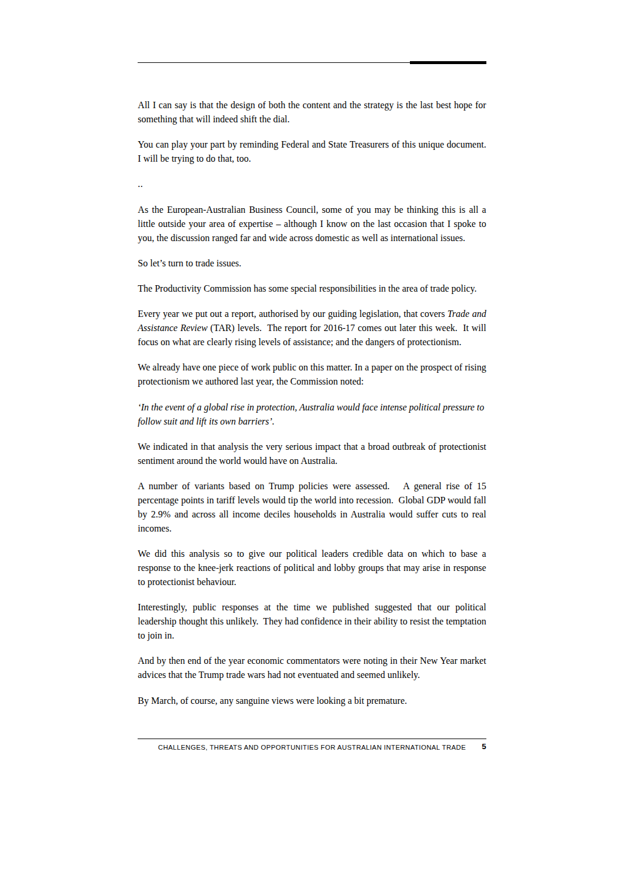All I can say is that the design of both the content and the strategy is the last best hope for something that will indeed shift the dial.
You can play your part by reminding Federal and State Treasurers of this unique document. I will be trying to do that, too.
..
As the European-Australian Business Council, some of you may be thinking this is all a little outside your area of expertise – although I know on the last occasion that I spoke to you, the discussion ranged far and wide across domestic as well as international issues.
So let’s turn to trade issues.
The Productivity Commission has some special responsibilities in the area of trade policy.
Every year we put out a report, authorised by our guiding legislation, that covers Trade and Assistance Review (TAR) levels. The report for 2016-17 comes out later this week. It will focus on what are clearly rising levels of assistance; and the dangers of protectionism.
We already have one piece of work public on this matter. In a paper on the prospect of rising protectionism we authored last year, the Commission noted:
‘In the event of a global rise in protection, Australia would face intense political pressure to follow suit and lift its own barriers’.
We indicated in that analysis the very serious impact that a broad outbreak of protectionist sentiment around the world would have on Australia.
A number of variants based on Trump policies were assessed. A general rise of 15 percentage points in tariff levels would tip the world into recession. Global GDP would fall by 2.9% and across all income deciles households in Australia would suffer cuts to real incomes.
We did this analysis so to give our political leaders credible data on which to base a response to the knee-jerk reactions of political and lobby groups that may arise in response to protectionist behaviour.
Interestingly, public responses at the time we published suggested that our political leadership thought this unlikely. They had confidence in their ability to resist the temptation to join in.
And by then end of the year economic commentators were noting in their New Year market advices that the Trump trade wars had not eventuated and seemed unlikely.
By March, of course, any sanguine views were looking a bit premature.
Challenges, Threats and Opportunities for Australian International Trade 5